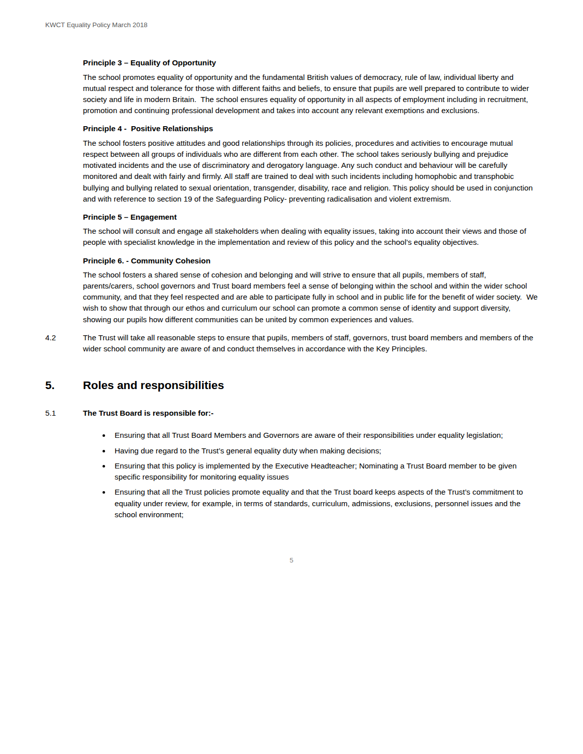KWCT Equality Policy March 2018
Principle 3 – Equality of Opportunity
The school promotes equality of opportunity and the fundamental British values of democracy, rule of law, individual liberty and mutual respect and tolerance for those with different faiths and beliefs, to ensure that pupils are well prepared to contribute to wider society and life in modern Britain. The school ensures equality of opportunity in all aspects of employment including in recruitment, promotion and continuing professional development and takes into account any relevant exemptions and exclusions.
Principle 4 - Positive Relationships
The school fosters positive attitudes and good relationships through its policies, procedures and activities to encourage mutual respect between all groups of individuals who are different from each other. The school takes seriously bullying and prejudice motivated incidents and the use of discriminatory and derogatory language. Any such conduct and behaviour will be carefully monitored and dealt with fairly and firmly. All staff are trained to deal with such incidents including homophobic and transphobic bullying and bullying related to sexual orientation, transgender, disability, race and religion. This policy should be used in conjunction and with reference to section 19 of the Safeguarding Policy- preventing radicalisation and violent extremism.
Principle 5 – Engagement
The school will consult and engage all stakeholders when dealing with equality issues, taking into account their views and those of people with specialist knowledge in the implementation and review of this policy and the school’s equality objectives.
Principle 6. - Community Cohesion
The school fosters a shared sense of cohesion and belonging and will strive to ensure that all pupils, members of staff, parents/carers, school governors and Trust board members feel a sense of belonging within the school and within the wider school community, and that they feel respected and are able to participate fully in school and in public life for the benefit of wider society. We wish to show that through our ethos and curriculum our school can promote a common sense of identity and support diversity, showing our pupils how different communities can be united by common experiences and values.
4.2
The Trust will take all reasonable steps to ensure that pupils, members of staff, governors, trust board members and members of the wider school community are aware of and conduct themselves in accordance with the Key Principles.
5. Roles and responsibilities
5.1
The Trust Board is responsible for:-
Ensuring that all Trust Board Members and Governors are aware of their responsibilities under equality legislation;
Having due regard to the Trust’s general equality duty when making decisions;
Ensuring that this policy is implemented by the Executive Headteacher; Nominating a Trust Board member to be given specific responsibility for monitoring equality issues
Ensuring that all the Trust policies promote equality and that the Trust board keeps aspects of the Trust’s commitment to equality under review, for example, in terms of standards, curriculum, admissions, exclusions, personnel issues and the school environment;
5